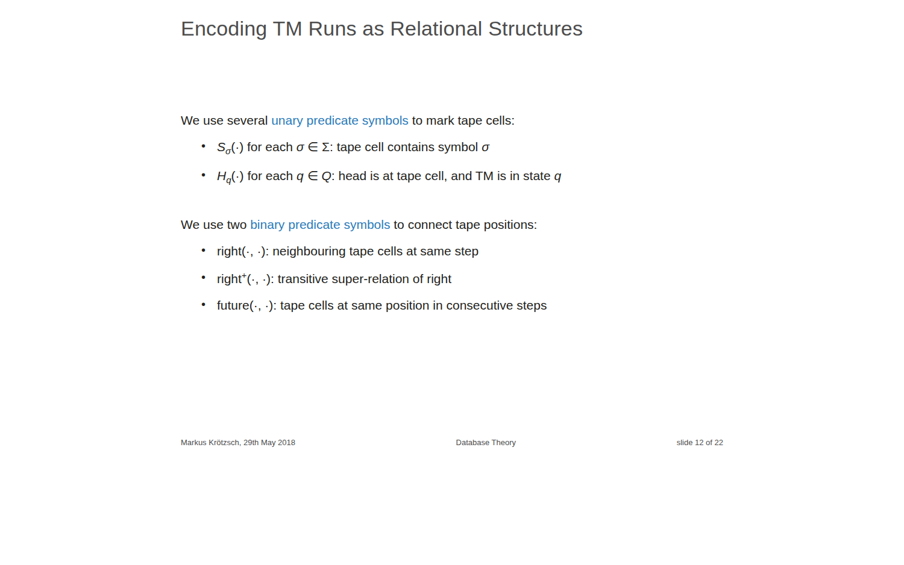Encoding TM Runs as Relational Structures
We use several unary predicate symbols to mark tape cells:
Sσ(·) for each σ ∈ Σ: tape cell contains symbol σ
Hq(·) for each q ∈ Q: head is at tape cell, and TM is in state q
We use two binary predicate symbols to connect tape positions:
right(·, ·): neighbouring tape cells at same step
right+(·, ·): transitive super-relation of right
future(·, ·): tape cells at same position in consecutive steps
Markus Krötzsch, 29th May 2018
Database Theory
slide 12 of 22